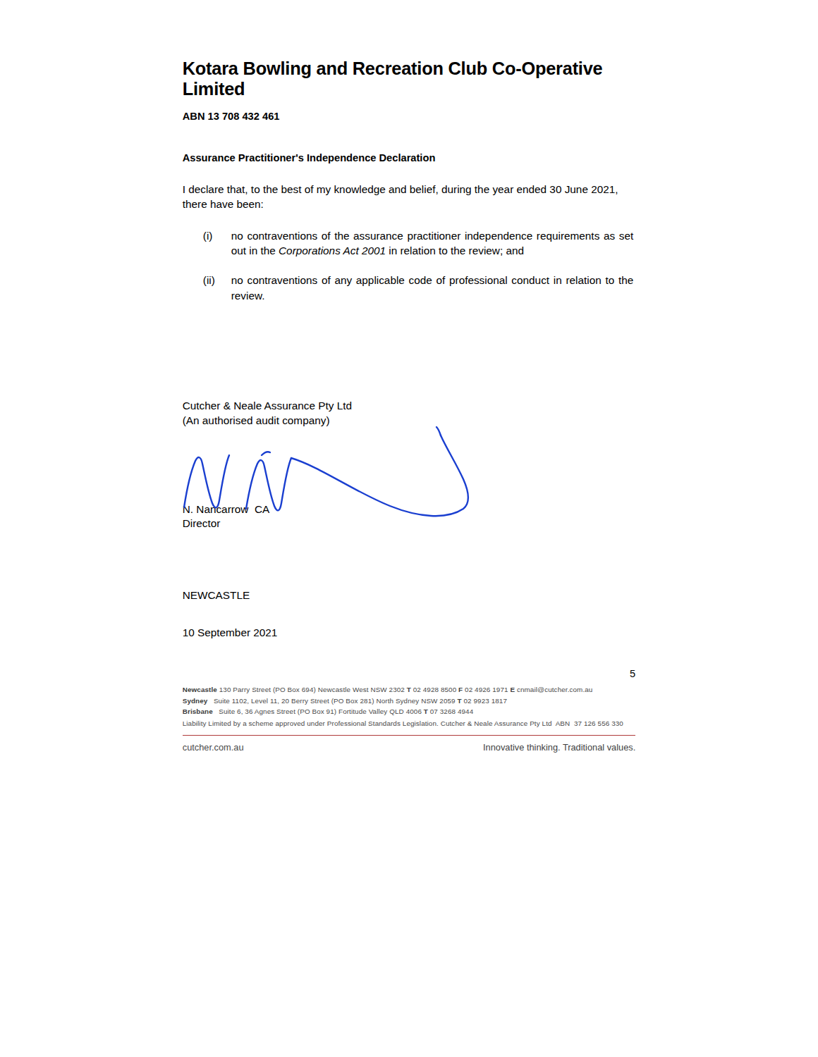Kotara Bowling and Recreation Club Co-Operative Limited
ABN 13 708 432 461
Assurance Practitioner's Independence Declaration
I declare that, to the best of my knowledge and belief, during the year ended 30 June 2021, there have been:
(i) no contraventions of the assurance practitioner independence requirements as set out in the Corporations Act 2001 in relation to the review; and
(ii) no contraventions of any applicable code of professional conduct in relation to the review.
Cutcher & Neale Assurance Pty Ltd
(An authorised audit company)
N. Nancarrow CA
Director
NEWCASTLE
10 September 2021
5
Newcastle 130 Parry Street (PO Box 694) Newcastle West NSW 2302 T 02 4928 8500 F 02 4926 1971 E cnmail@cutcher.com.au
Sydney Suite 1102, Level 11, 20 Berry Street (PO Box 281) North Sydney NSW 2059 T 02 9923 1817
Brisbane Suite 6, 36 Agnes Street (PO Box 91) Fortitude Valley QLD 4006 T 07 3268 4944
Liability Limited by a scheme approved under Professional Standards Legislation. Cutcher & Neale Assurance Pty Ltd ABN 37 126 556 330
cutcher.com.au Innovative thinking. Traditional values.